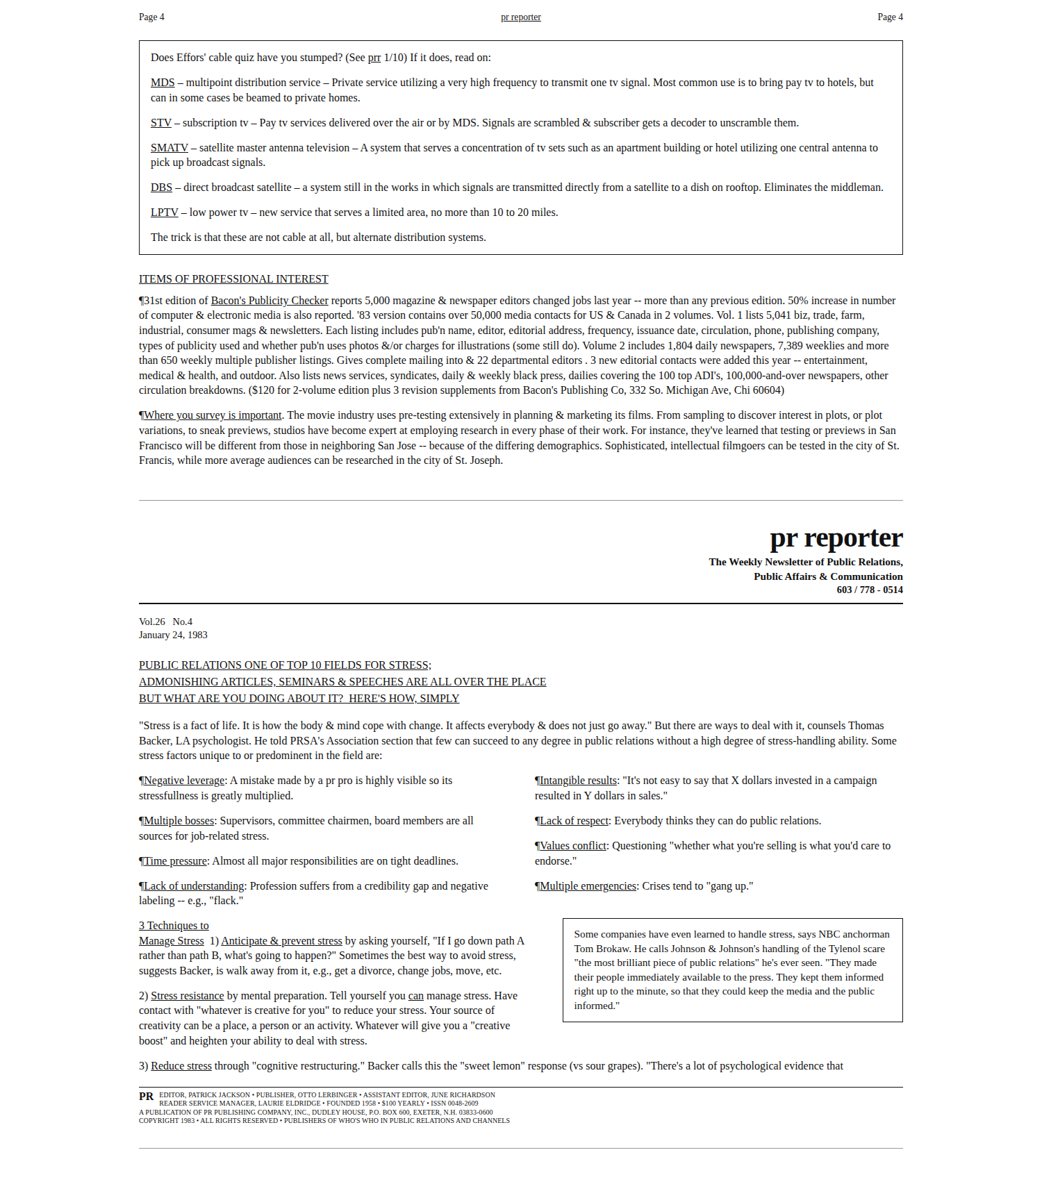Page 4 pr reporter Page 4
Does Effors' cable quiz have you stumped? (See prr 1/10) If it does, read on:
MDS – multipoint distribution service – Private service utilizing a very high frequency to transmit one tv signal. Most common use is to bring pay tv to hotels, but can in some cases be beamed to private homes.
STV – subscription tv – Pay tv services delivered over the air or by MDS. Signals are scrambled & subscriber gets a decoder to unscramble them.
SMATV – satellite master antenna television – A system that serves a concentration of tv sets such as an apartment building or hotel utilizing one central antenna to pick up broadcast signals.
DBS – direct broadcast satellite – a system still in the works in which signals are transmitted directly from a satellite to a dish on rooftop. Eliminates the middleman.
LPTV – low power tv – new service that serves a limited area, no more than 10 to 20 miles.
The trick is that these are not cable at all, but alternate distribution systems.
ITEMS OF PROFESSIONAL INTEREST
¶31st edition of Bacon's Publicity Checker reports 5,000 magazine & newspaper editors changed jobs last year -- more than any previous edition. 50% increase in number of computer & electronic media is also reported. '83 version contains over 50,000 media contacts for US & Canada in 2 volumes. Vol. 1 lists 5,041 biz, trade, farm, industrial, consumer mags & newsletters. Each listing includes pub'n name, editor, editorial address, frequency, issuance date, circulation, phone, publishing company, types of publicity used and whether pub'n uses photos &/or charges for illustrations (some still do). Volume 2 includes 1,804 daily newspapers, 7,389 weeklies and more than 650 weekly multiple publisher listings. Gives complete mailing into & 22 departmental editors . 3 new editorial contacts were added this year -- entertainment, medical & health, and outdoor. Also lists news services, syndicates, daily & weekly black press, dailies covering the 100 top ADI's, 100,000-and-over newspapers, other circulation breakdowns. ($120 for 2-volume edition plus 3 revision supplements from Bacon's Publishing Co, 332 So. Michigan Ave, Chi 60604)
¶Where you survey is important. The movie industry uses pre-testing extensively in planning & marketing its films. From sampling to discover interest in plots, or plot variations, to sneak previews, studios have become expert at employing research in every phase of their work. For instance, they've learned that testing or previews in San Francisco will be different from those in neighboring San Jose -- because of the differing demographics. Sophisticated, intellectual filmgoers can be tested in the city of St. Francis, while more average audiences can be researched in the city of St. Joseph.
pr reporter
The Weekly Newsletter of Public Relations,
Public Affairs & Communication
603 / 778 - 0514
Vol.26 No.4
January 24, 1983
PUBLIC RELATIONS ONE OF TOP 10 FIELDS FOR STRESS;
ADMONISHING ARTICLES, SEMINARS & SPEECHES ARE ALL OVER THE PLACE
BUT WHAT ARE YOU DOING ABOUT IT? HERE'S HOW, SIMPLY
"Stress is a fact of life. It is how the body & mind cope with change. It affects everybody & does not just go away." But there are ways to deal with it, counsels Thomas Backer, LA psychologist. He told PRSA's Association section that few can succeed to any degree in public relations without a high degree of stress-handling ability. Some stress factors unique to or predominent in the field are:
¶Negative leverage: A mistake made by a pr pro is highly visible so its stressfullness is greatly multiplied.
¶Multiple bosses: Supervisors, committee chairmen, board members are all sources for job-related stress.
¶Time pressure: Almost all major responsibilities are on tight deadlines.
¶Lack of understanding: Profession suffers from a credibility gap and negative labeling -- e.g., "flack."
¶Intangible results: "It's not easy to say that X dollars invested in a campaign resulted in Y dollars in sales."
¶Lack of respect: Everybody thinks they can do public relations.
¶Values conflict: Questioning "whether what you're selling is what you'd care to endorse."
¶Multiple emergencies: Crises tend to "gang up."
3 Techniques to
Manage Stress 1) Anticipate & prevent stress by asking yourself, "If I go down path A rather than path B, what's going to happen?" Sometimes the best way to avoid stress, suggests Backer, is walk away from it, e.g., get a divorce, change jobs, move, etc.
2) Stress resistance by mental preparation. Tell yourself you can manage stress. Have contact with "whatever is creative for you" to reduce your stress. Your source of creativity can be a place, a person or an activity. Whatever will give you a "creative boost" and heighten your ability to deal with stress.
Some companies have even learned to handle stress, says NBC anchorman Tom Brokaw. He calls Johnson & Johnson's handling of the Tylenol scare "the most brilliant piece of public relations" he's ever seen. "They made their people immediately available to the press. They kept them informed right up to the minute, so that they could keep the media and the public informed."
3) Reduce stress through "cognitive restructuring." Backer calls this the "sweet lemon" response (vs sour grapes). "There's a lot of psychological evidence that
PR EDITOR, PATRICK JACKSON • PUBLISHER, OTTO LERBINGER • ASSISTANT EDITOR, JUNE RICHARDSON
READER SERVICE MANAGER, LAURIE ELDRIDGE • FOUNDED 1958 • $100 YEARLY • ISSN 0048-2609
A PUBLICATION OF PR PUBLISHING COMPANY, INC., DUDLEY HOUSE, P.O. BOX 600, EXETER, N.H. 03833-0600
COPYRIGHT 1983 • ALL RIGHTS RESERVED • PUBLISHERS OF WHO'S WHO IN PUBLIC RELATIONS AND CHANNELS